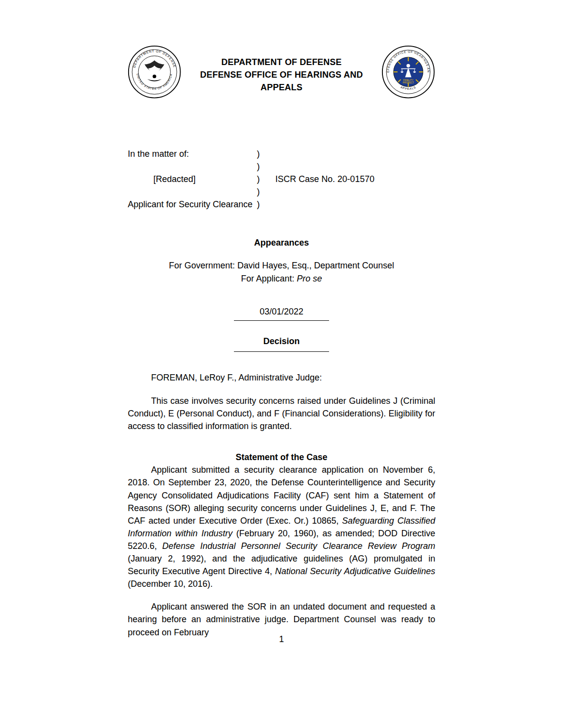DEPARTMENT OF DEFENSE UNITED STATES OF AMERICA
DEPARTMENT OF DEFENSE
DEFENSE OFFICE OF HEARINGS AND APPEALS
DEFENSE OFFICE OF HEARINGS AND APPEALS FIDELITY PROTECT
| In the matter of: | ) | |
| | ) | |
| [Redacted] | ) | ISCR Case No. 20-01570 |
| | ) | |
| Applicant for Security Clearance | ) | |
Appearances
For Government: David Hayes, Esq., Department Counsel
For Applicant: Pro se
03/01/2022
Decision
FOREMAN, LeRoy F., Administrative Judge:
This case involves security concerns raised under Guidelines J (Criminal Conduct), E (Personal Conduct), and F (Financial Considerations). Eligibility for access to classified information is granted.
Statement of the Case
Applicant submitted a security clearance application on November 6, 2018. On September 23, 2020, the Defense Counterintelligence and Security Agency Consolidated Adjudications Facility (CAF) sent him a Statement of Reasons (SOR) alleging security concerns under Guidelines J, E, and F. The CAF acted under Executive Order (Exec. Or.) 10865, Safeguarding Classified Information within Industry (February 20, 1960), as amended; DOD Directive 5220.6, Defense Industrial Personnel Security Clearance Review Program (January 2, 1992), and the adjudicative guidelines (AG) promulgated in Security Executive Agent Directive 4, National Security Adjudicative Guidelines (December 10, 2016).
Applicant answered the SOR in an undated document and requested a hearing before an administrative judge. Department Counsel was ready to proceed on February
1